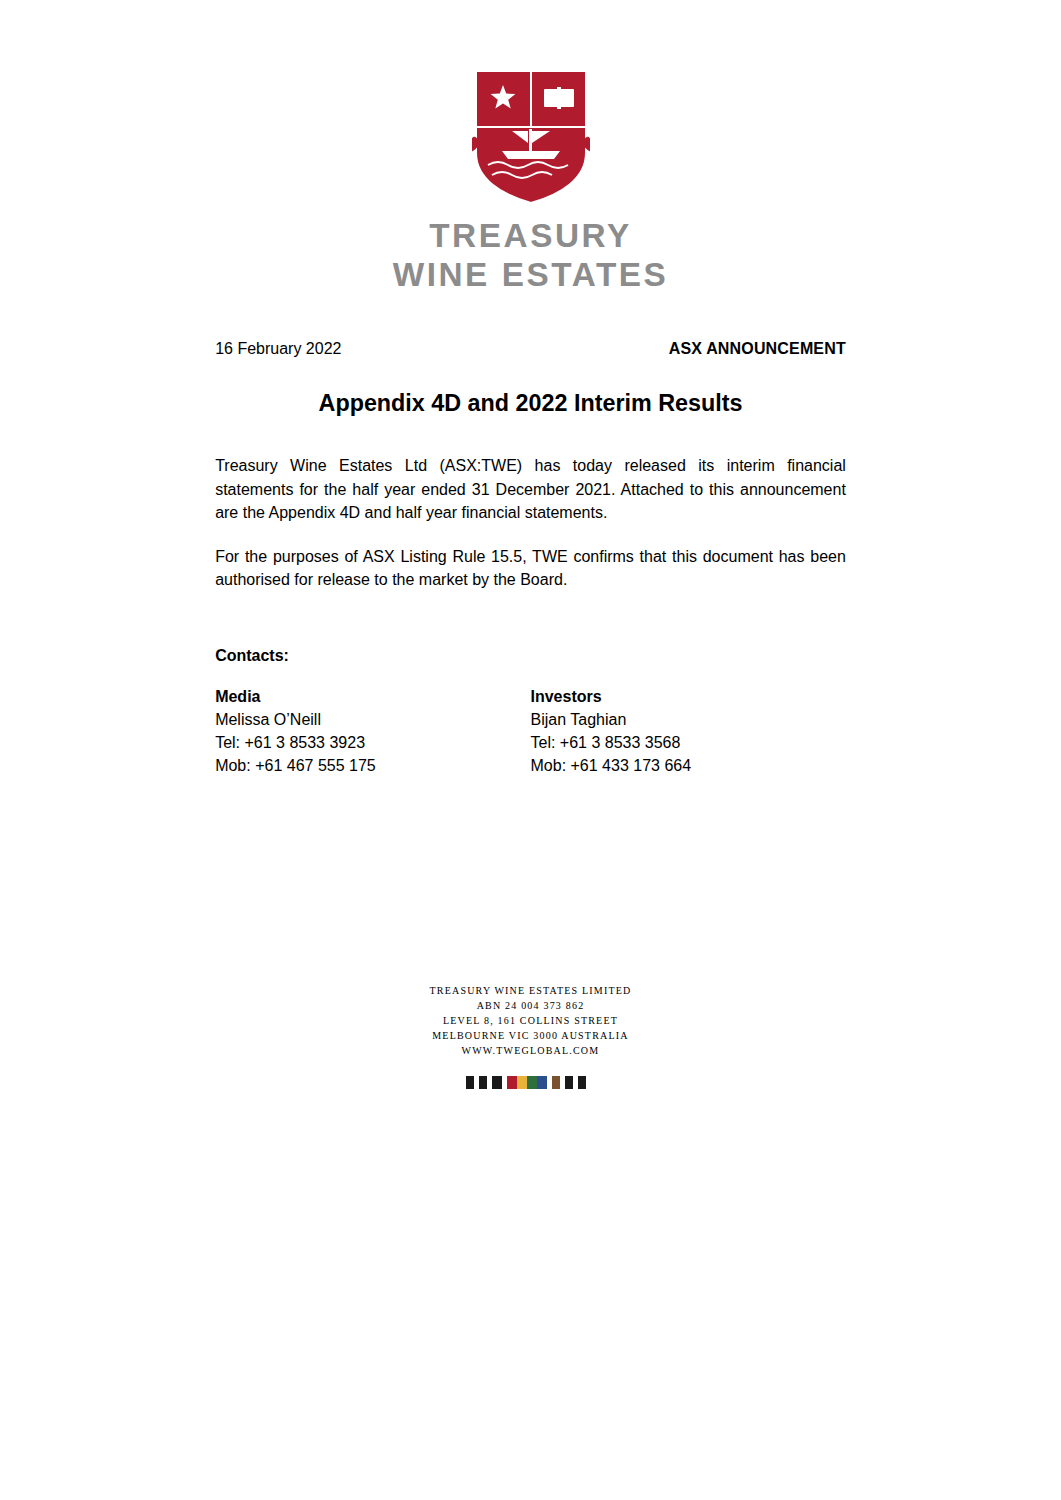TREASURY
WINE ESTATES
16 February 2022
ASX ANNOUNCEMENT
Appendix 4D and 2022 Interim Results
Treasury Wine Estates Ltd (ASX:TWE) has today released its interim financial statements for the half year ended 31 December 2021. Attached to this announcement are the Appendix 4D and half year financial statements.
For the purposes of ASX Listing Rule 15.5, TWE confirms that this document has been authorised for release to the market by the Board.
Contacts:
| Media | Investors |
| Melissa O’Neill | Bijan Taghian |
| Tel: +61 3 8533 3923 | Tel: +61 3 8533 3568 |
| Mob: +61 467 555 175 | Mob: +61 433 173 664 |
TREASURY WINE ESTATES LIMITED
ABN 24 004 373 862
LEVEL 8, 161 COLLINS STREET
MELBOURNE VIC 3000 AUSTRALIA
WWW.TWEGLOBAL.COM